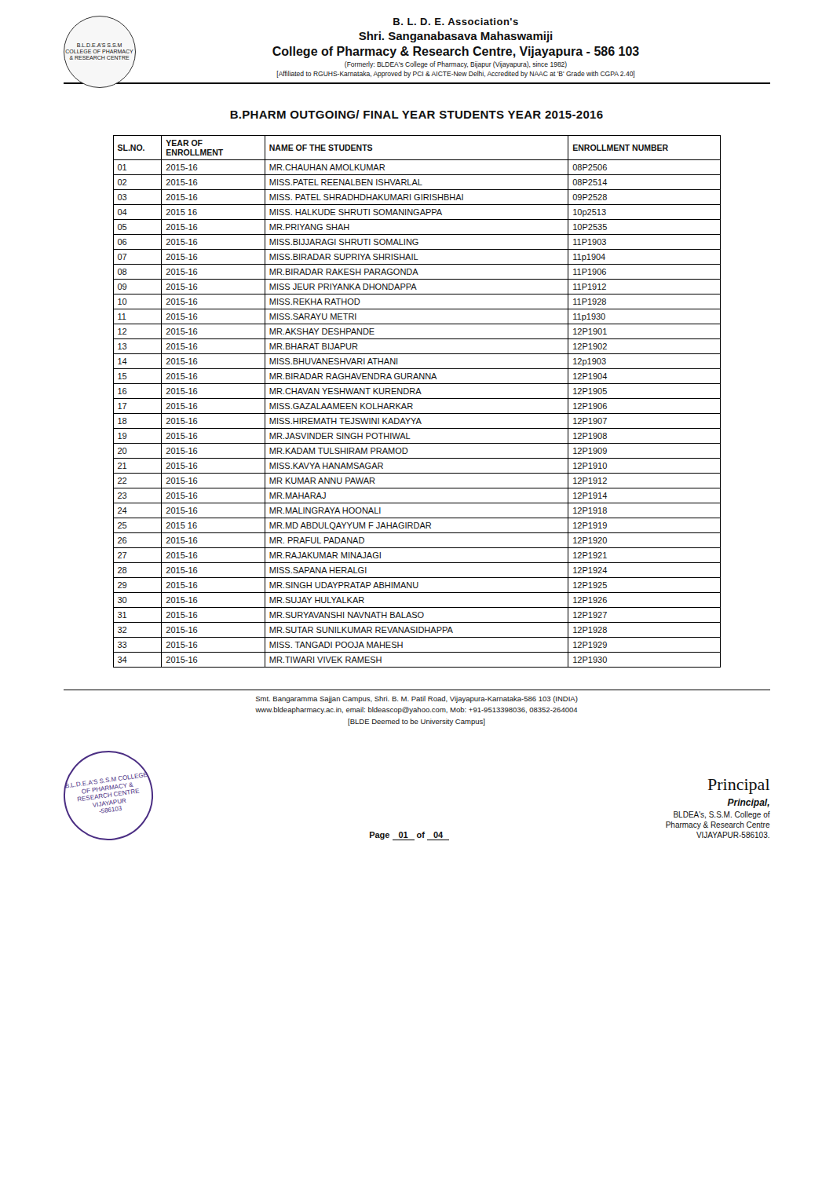B.L.D.E.A'S S.S.M COLLEGE OF PHARMACY & RESEARCH CENTRE
B. L. D. E. Association's
Shri. Sanganabasava Mahaswamiji
College of Pharmacy & Research Centre, Vijayapura - 586 103
(Formerly: BLDEA's College of Pharmacy, Bijapur (Vijayapura), since 1982)
[Affiliated to RGUHS-Karnataka, Approved by PCI & AICTE-New Delhi, Accredited by NAAC at 'B' Grade with CGPA 2.40]
B.PHARM OUTGOING/ FINAL YEAR STUDENTS YEAR 2015-2016
| SL.NO. | YEAR OF ENROLLMENT | NAME OF THE STUDENTS | ENROLLMENT NUMBER |
| --- | --- | --- | --- |
| 01 | 2015-16 | MR.CHAUHAN AMOLKUMAR | 08P2506 |
| 02 | 2015-16 | MISS.PATEL REENALBEN ISHVARLAL | 08P2514 |
| 03 | 2015-16 | MISS. PATEL SHRADHDHAKUMARI GIRISHBHAI | 09P2528 |
| 04 | 2015 16 | MISS. HALKUDE SHRUTI SOMANINGAPPA | 10p2513 |
| 05 | 2015-16 | MR.PRIYANG SHAH | 10P2535 |
| 06 | 2015-16 | MISS.BIJJARAGI SHRUTI SOMALING | 11P1903 |
| 07 | 2015-16 | MISS.BIRADAR SUPRIYA SHRISHAIL | 11p1904 |
| 08 | 2015-16 | MR.BIRADAR RAKESH PARAGONDA | 11P1906 |
| 09 | 2015-16 | MISS JEUR PRIYANKA DHONDAPPA | 11P1912 |
| 10 | 2015-16 | MISS.REKHA RATHOD | 11P1928 |
| 11 | 2015-16 | MISS.SARAYU METRI | 11p1930 |
| 12 | 2015-16 | MR.AKSHAY DESHPANDE | 12P1901 |
| 13 | 2015-16 | MR.BHARAT BIJAPUR | 12P1902 |
| 14 | 2015-16 | MISS.BHUVANESHVARI ATHANI | 12p1903 |
| 15 | 2015-16 | MR.BIRADAR RAGHAVENDRA GURANNA | 12P1904 |
| 16 | 2015-16 | MR.CHAVAN YESHWANT KURENDRA | 12P1905 |
| 17 | 2015-16 | MISS.GAZALAAMEEN KOLHARKAR | 12P1906 |
| 18 | 2015-16 | MISS.HIREMATH TEJSWINI KADAYYA | 12P1907 |
| 19 | 2015-16 | MR.JASVINDER SINGH POTHIWAL | 12P1908 |
| 20 | 2015-16 | MR.KADAM TULSHIRAM PRAMOD | 12P1909 |
| 21 | 2015-16 | MISS.KAVYA HANAMSAGAR | 12P1910 |
| 22 | 2015-16 | MR KUMAR ANNU PAWAR | 12P1912 |
| 23 | 2015-16 | MR.MAHARAJ | 12P1914 |
| 24 | 2015-16 | MR.MALINGRAYA HOONALI | 12P1918 |
| 25 | 2015 16 | MR.MD ABDULQAYYUM F JAHAGIRDAR | 12P1919 |
| 26 | 2015-16 | MR. PRAFUL PADANAD | 12P1920 |
| 27 | 2015-16 | MR.RAJAKUMAR MINAJAGI | 12P1921 |
| 28 | 2015-16 | MISS.SAPANA HERALGI | 12P1924 |
| 29 | 2015-16 | MR.SINGH UDAYPRATAP ABHIMANU | 12P1925 |
| 30 | 2015-16 | MR.SUJAY HULYALKAR | 12P1926 |
| 31 | 2015-16 | MR.SURYAVANSHI NAVNATH BALASO | 12P1927 |
| 32 | 2015-16 | MR.SUTAR SUNILKUMAR REVANASIDHAPPA | 12P1928 |
| 33 | 2015-16 | MISS. TANGADI POOJA MAHESH | 12P1929 |
| 34 | 2015-16 | MR.TIWARI VIVEK RAMESH | 12P1930 |
Smt. Bangaramma Sajjan Campus, Shri. B. M. Patil Road, Vijayapura-Karnataka-586 103 (INDIA)
www.bldeapharmacy.ac.in, email: bldeascop@yahoo.com, Mob: +91-9513398036, 08352-264004
[BLDE Deemed to be University Campus]
B.L.D.E.A'S S.S.M COLLEGE OF PHARMACY & RESEARCH CENTRE
VIJAYAPUR
-586103
Page 01 of 04
Principal
Principal,
BLDEA's, S.S.M. College of
Pharmacy & Research Centre
VIJAYAPUR-586103.